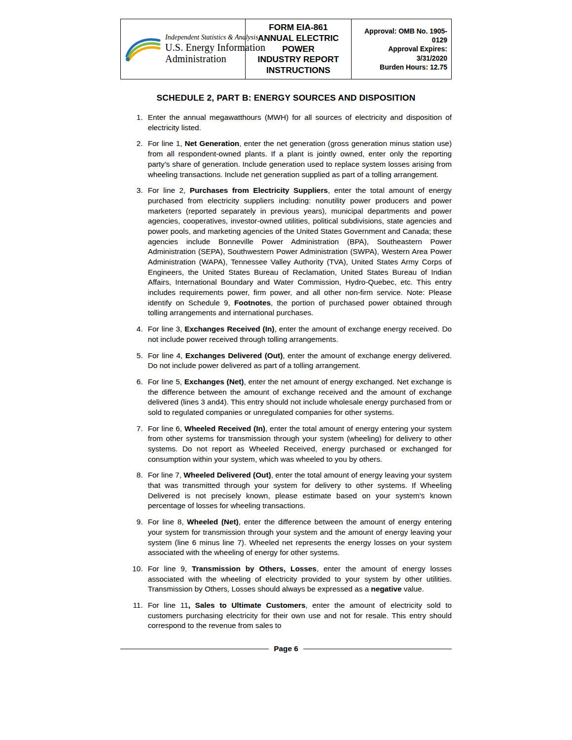| Independent Statistics & Analysis U.S. Energy Information Administration | FORM EIA-861 ANNUAL ELECTRIC POWER INDUSTRY REPORT INSTRUCTIONS | Approval: OMB No. 1905-0129 Approval Expires: 3/31/2020 Burden Hours: 12.75 |
SCHEDULE 2, PART B: ENERGY SOURCES AND DISPOSITION
Enter the annual megawatthours (MWH) for all sources of electricity and disposition of electricity listed.
For line 1, Net Generation, enter the net generation (gross generation minus station use) from all respondent-owned plants. If a plant is jointly owned, enter only the reporting party’s share of generation. Include generation used to replace system losses arising from wheeling transactions. Include net generation supplied as part of a tolling arrangement.
For line 2, Purchases from Electricity Suppliers, enter the total amount of energy purchased from electricity suppliers including: nonutility power producers and power marketers (reported separately in previous years), municipal departments and power agencies, cooperatives, investor-owned utilities, political subdivisions, state agencies and power pools, and marketing agencies of the United States Government and Canada; these agencies include Bonneville Power Administration (BPA), Southeastern Power Administration (SEPA), Southwestern Power Administration (SWPA), Western Area Power Administration (WAPA), Tennessee Valley Authority (TVA), United States Army Corps of Engineers, the United States Bureau of Reclamation, United States Bureau of Indian Affairs, International Boundary and Water Commission, Hydro-Quebec, etc. This entry includes requirements power, firm power, and all other non-firm service. Note: Please identify on Schedule 9, Footnotes, the portion of purchased power obtained through tolling arrangements and international purchases.
For line 3, Exchanges Received (In), enter the amount of exchange energy received. Do not include power received through tolling arrangements.
For line 4, Exchanges Delivered (Out), enter the amount of exchange energy delivered. Do not include power delivered as part of a tolling arrangement.
For line 5, Exchanges (Net), enter the net amount of energy exchanged. Net exchange is the difference between the amount of exchange received and the amount of exchange delivered (lines 3 and4). This entry should not include wholesale energy purchased from or sold to regulated companies or unregulated companies for other systems.
For line 6, Wheeled Received (In), enter the total amount of energy entering your system from other systems for transmission through your system (wheeling) for delivery to other systems. Do not report as Wheeled Received, energy purchased or exchanged for consumption within your system, which was wheeled to you by others.
For line 7, Wheeled Delivered (Out), enter the total amount of energy leaving your system that was transmitted through your system for delivery to other systems. If Wheeling Delivered is not precisely known, please estimate based on your system's known percentage of losses for wheeling transactions.
For line 8, Wheeled (Net), enter the difference between the amount of energy entering your system for transmission through your system and the amount of energy leaving your system (line 6 minus line 7). Wheeled net represents the energy losses on your system associated with the wheeling of energy for other systems.
For line 9, Transmission by Others, Losses, enter the amount of energy losses associated with the wheeling of electricity provided to your system by other utilities. Transmission by Others, Losses should always be expressed as a negative value.
For line 11, Sales to Ultimate Customers, enter the amount of electricity sold to customers purchasing electricity for their own use and not for resale. This entry should correspond to the revenue from sales to
Page 6